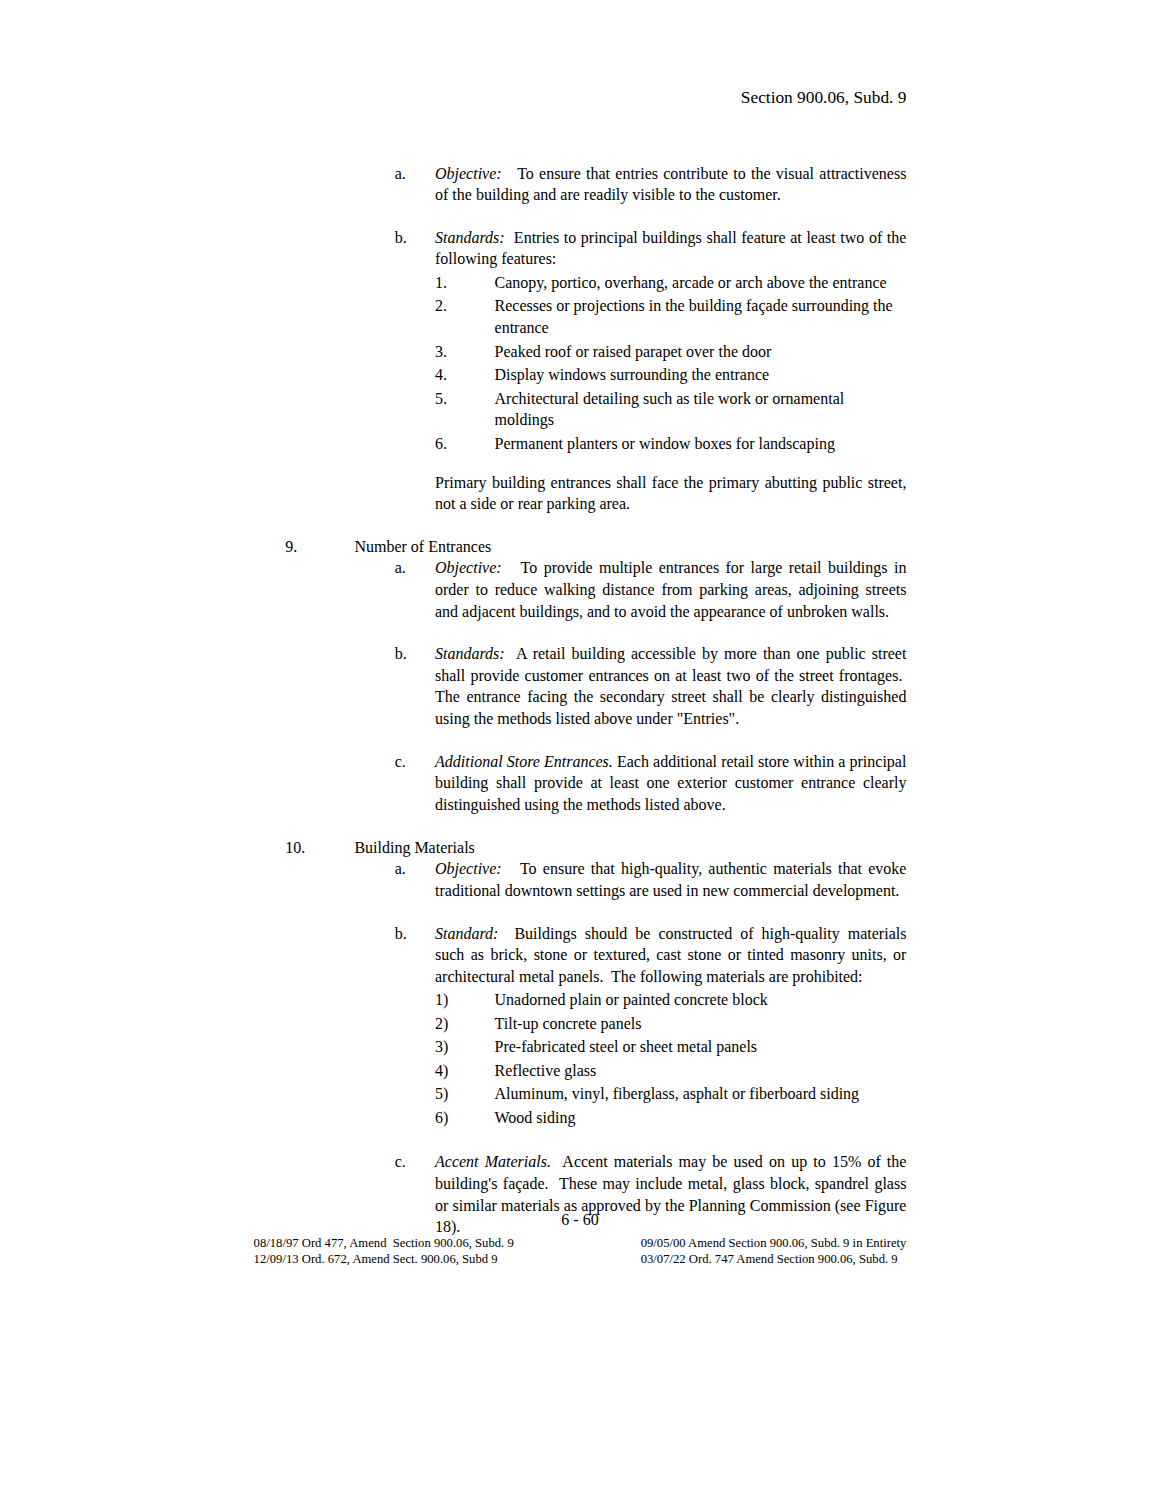Section 900.06, Subd. 9
a.
Objective: To ensure that entries contribute to the visual attractiveness of the building and are readily visible to the customer.
b.
Standards: Entries to principal buildings shall feature at least two of the following features:
1.
Canopy, portico, overhang, arcade or arch above the entrance
2.
Recesses or projections in the building façade surrounding the entrance
3.
Peaked roof or raised parapet over the door
4.
Display windows surrounding the entrance
5.
Architectural detailing such as tile work or ornamental moldings
6.
Permanent planters or window boxes for landscaping
Primary building entrances shall face the primary abutting public street, not a side or rear parking area.
9.
Number of Entrances
a.
Objective: To provide multiple entrances for large retail buildings in order to reduce walking distance from parking areas, adjoining streets and adjacent buildings, and to avoid the appearance of unbroken walls.
b.
Standards: A retail building accessible by more than one public street shall provide customer entrances on at least two of the street frontages. The entrance facing the secondary street shall be clearly distinguished using the methods listed above under "Entries".
c.
Additional Store Entrances. Each additional retail store within a principal building shall provide at least one exterior customer entrance clearly distinguished using the methods listed above.
10.
Building Materials
a.
Objective: To ensure that high-quality, authentic materials that evoke traditional downtown settings are used in new commercial development.
b.
Standard: Buildings should be constructed of high-quality materials such as brick, stone or textured, cast stone or tinted masonry units, or architectural metal panels. The following materials are prohibited:
1)
Unadorned plain or painted concrete block
2)
Tilt-up concrete panels
3)
Pre-fabricated steel or sheet metal panels
4)
Reflective glass
5)
Aluminum, vinyl, fiberglass, asphalt or fiberboard siding
6)
Wood siding
c.
Accent Materials. Accent materials may be used on up to 15% of the building's façade. These may include metal, glass block, spandrel glass or similar materials as approved by the Planning Commission (see Figure 18).
6 - 60
08/18/97 Ord 477, Amend Section 900.06, Subd. 9
12/09/13 Ord. 672, Amend Sect. 900.06, Subd 9
09/05/00 Amend Section 900.06, Subd. 9 in Entirety
03/07/22 Ord. 747 Amend Section 900.06, Subd. 9